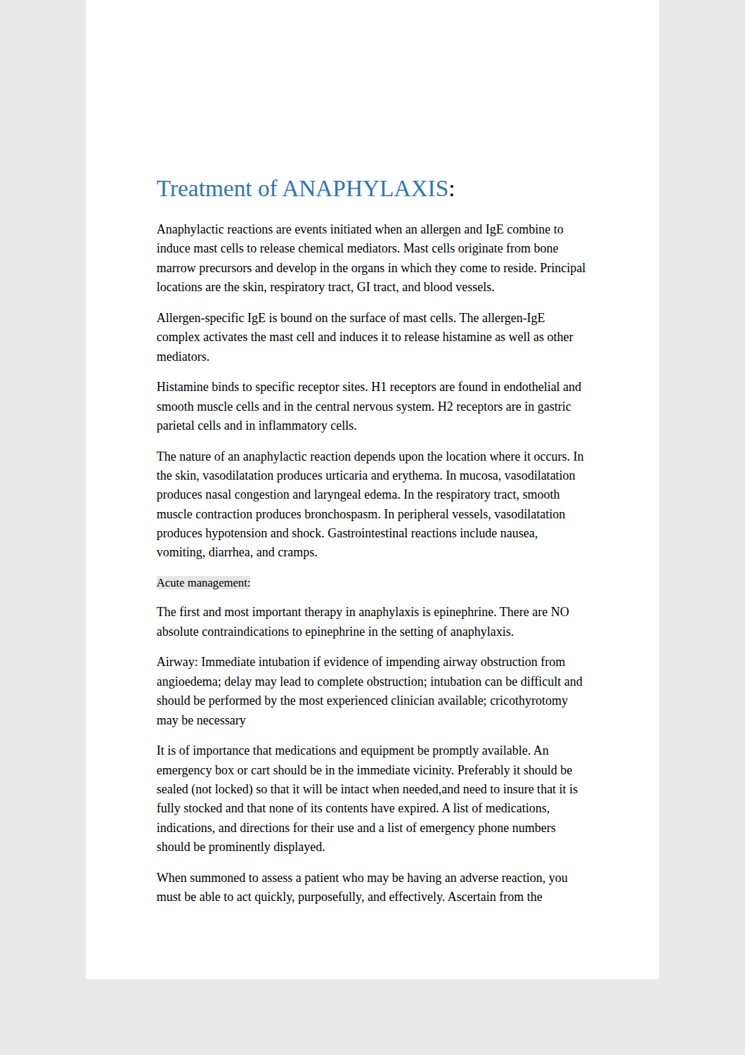Treatment of ANAPHYLAXIS:
Anaphylactic reactions are events initiated when an allergen and IgE combine to induce mast cells to release chemical mediators. Mast cells originate from bone marrow precursors and develop in the organs in which they come to reside. Principal locations are the skin, respiratory tract, GI tract, and blood vessels.
Allergen-specific IgE is bound on the surface of mast cells. The allergen-IgE complex activates the mast cell and induces it to release histamine as well as other mediators.
Histamine binds to specific receptor sites. H1 receptors are found in endothelial and smooth muscle cells and in the central nervous system. H2 receptors are in gastric parietal cells and in inflammatory cells.
The nature of an anaphylactic reaction depends upon the location where it occurs. In the skin, vasodilatation produces urticaria and erythema. In mucosa, vasodilatation produces nasal congestion and laryngeal edema. In the respiratory tract, smooth muscle contraction produces bronchospasm. In peripheral vessels, vasodilatation produces hypotension and shock. Gastrointestinal reactions include nausea, vomiting, diarrhea, and cramps.
Acute management:
The first and most important therapy in anaphylaxis is epinephrine. There are NO absolute contraindications to epinephrine in the setting of anaphylaxis.
Airway: Immediate intubation if evidence of impending airway obstruction from angioedema; delay may lead to complete obstruction; intubation can be difficult and should be performed by the most experienced clinician available; cricothyrotomy may be necessary
It is of importance that medications and equipment be promptly available. An emergency box or cart should be in the immediate vicinity. Preferably it should be sealed (not locked) so that it will be intact when needed,and need to insure that it is fully stocked and that none of its contents have expired. A list of medications, indications, and directions for their use and a list of emergency phone numbers should be prominently displayed.
When summoned to assess a patient who may be having an adverse reaction, you must be able to act quickly, purposefully, and effectively. Ascertain from the